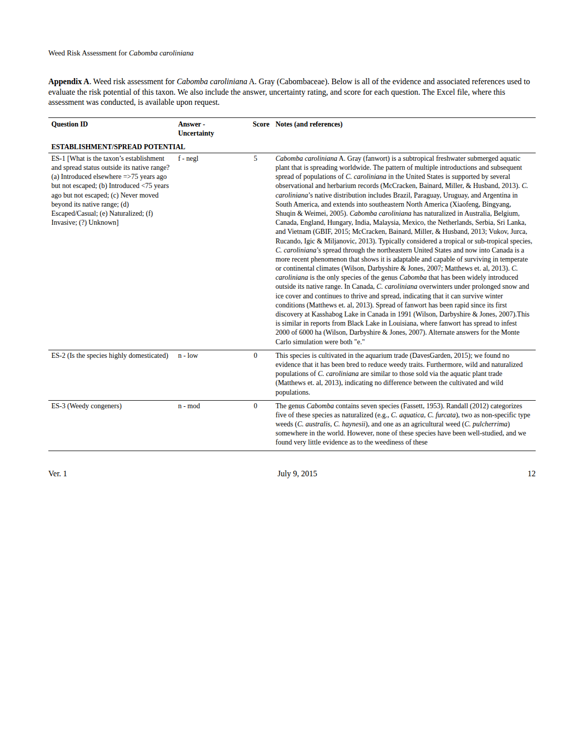Weed Risk Assessment for Cabomba caroliniana
Appendix A. Weed risk assessment for Cabomba caroliniana A. Gray (Cabombaceae). Below is all of the evidence and associated references used to evaluate the risk potential of this taxon. We also include the answer, uncertainty rating, and score for each question. The Excel file, where this assessment was conducted, is available upon request.
| Question ID | Answer - Uncertainty | Score | Notes (and references) |
| --- | --- | --- | --- |
| ESTABLISHMENT/SPREAD POTENTIAL |
| ES-1 [What is the taxon’s establishment and spread status outside its native range? (a) Introduced elsewhere =>75 years ago but not escaped; (b) Introduced <75 years ago but not escaped; (c) Never moved beyond its native range; (d) Escaped/Casual; (e) Naturalized; (f) Invasive; (?) Unknown] | f - negl | 5 | Cabomba caroliniana A. Gray (fanwort) is a subtropical freshwater submerged aquatic plant that is spreading worldwide. The pattern of multiple introductions and subsequent spread of populations of C. caroliniana in the United States is supported by several observational and herbarium records (McCracken, Bainard, Miller, & Husband, 2013). C. caroliniana ’s native distribution includes Brazil, Paraguay, Uruguay, and Argentina in South America, and extends into southeastern North America (Xiaofeng, Bingyang, Shuqin & Weimei, 2005). Cabomba caroliniana has naturalized in Australia, Belgium, Canada, England, Hungary, India, Malaysia, Mexico, the Netherlands, Serbia, Sri Lanka, and Vietnam (GBIF, 2015; McCracken, Bainard, Miller, & Husband, 2013; Vukov, Jurca, Rucando, Igic & Miljanovic, 2013). Typically considered a tropical or sub-tropical species, C. caroliniana ’s spread through the northeastern United States and now into Canada is a more recent phenomenon that shows it is adaptable and capable of surviving in temperate or continental climates (Wilson, Darbyshire & Jones, 2007; Matthews et. al, 2013). C. caroliniana is the only species of the genus Cabomba that has been widely introduced outside its native range. In Canada, C. caroliniana overwinters under prolonged snow and ice cover and continues to thrive and spread, indicating that it can survive winter conditions (Matthews et. al, 2013). Spread of fanwort has been rapid since its first discovery at Kasshabog Lake in Canada in 1991 (Wilson, Darbyshire & Jones, 2007).This is similar in reports from Black Lake in Louisiana, where fanwort has spread to infest 2000 of 6000 ha (Wilson, Darbyshire & Jones, 2007). Alternate answers for the Monte Carlo simulation were both "e." |
| ES-2 (Is the species highly domesticated) | n - low | 0 | This species is cultivated in the aquarium trade (DavesGarden, 2015); we found no evidence that it has been bred to reduce weedy traits. Furthermore, wild and naturalized populations of C. caroliniana are similar to those sold via the aquatic plant trade (Matthews et. al, 2013), indicating no difference between the cultivated and wild populations. |
| ES-3 (Weedy congeners) | n - mod | 0 | The genus Cabomba contains seven species (Fassett, 1953). Randall (2012) categorizes five of these species as naturalized (e.g., C. aquatica, C. furcata ), two as non-specific type weeds ( C. australis, C. haynesii ), and one as an agricultural weed ( C. pulcherrima ) somewhere in the world. However, none of these species have been well-studied, and we found very little evidence as to the weediness of these |
Ver. 1
July 9, 2015
12